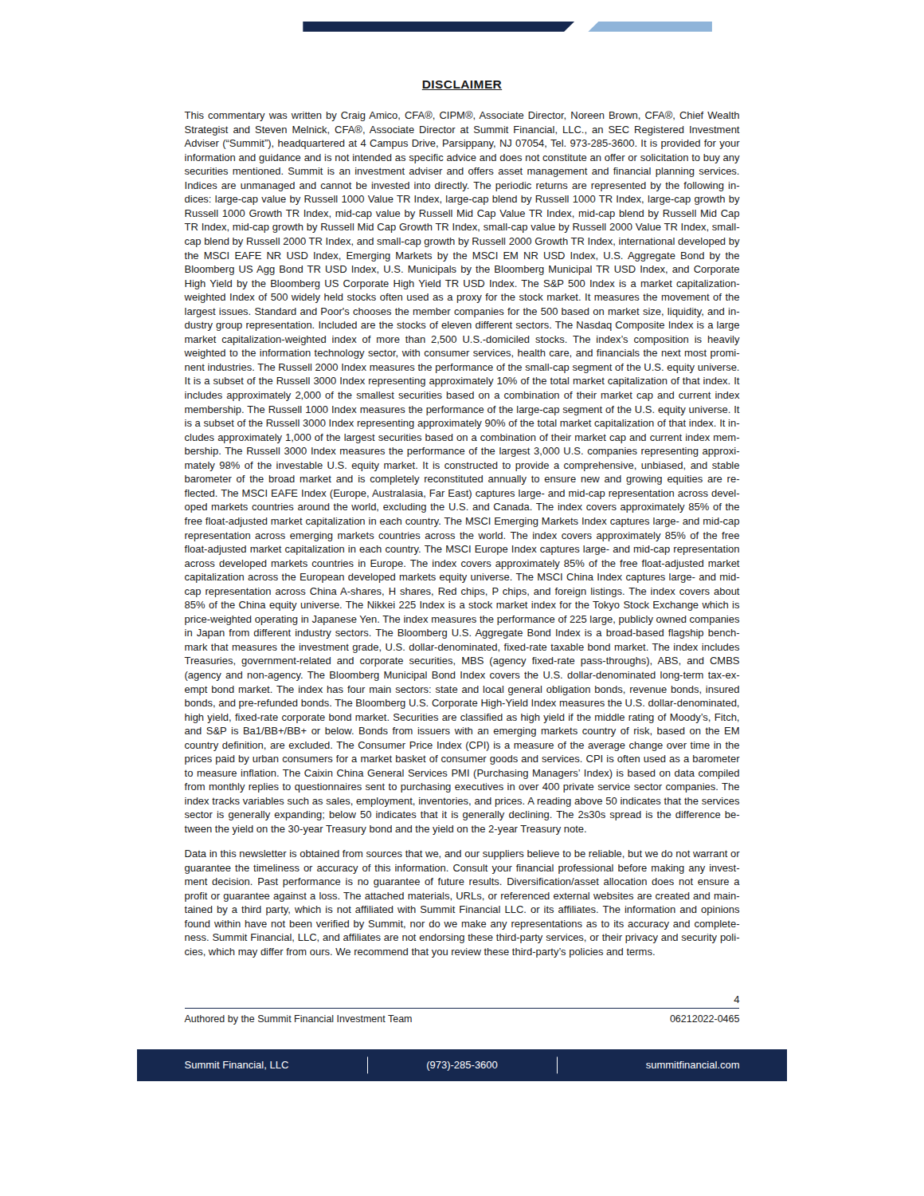DISCLAIMER
This commentary was written by Craig Amico, CFA®, CIPM®, Associate Director, Noreen Brown, CFA®, Chief Wealth Strategist and Steven Melnick, CFA®, Associate Director at Summit Financial, LLC., an SEC Registered Investment Adviser (“Summit”), headquartered at 4 Campus Drive, Parsippany, NJ 07054, Tel. 973-285-3600. It is provided for your information and guidance and is not intended as specific advice and does not constitute an offer or solicitation to buy any securities mentioned. Summit is an investment adviser and offers asset management and financial planning services. Indices are unmanaged and cannot be invested into directly. The periodic returns are represented by the following indices: large-cap value by Russell 1000 Value TR Index, large-cap blend by Russell 1000 TR Index, large-cap growth by Russell 1000 Growth TR Index, mid-cap value by Russell Mid Cap Value TR Index, mid-cap blend by Russell Mid Cap TR Index, mid-cap growth by Russell Mid Cap Growth TR Index, small-cap value by Russell 2000 Value TR Index, small-cap blend by Russell 2000 TR Index, and small-cap growth by Russell 2000 Growth TR Index, international developed by the MSCI EAFE NR USD Index, Emerging Markets by the MSCI EM NR USD Index, U.S. Aggregate Bond by the Bloomberg US Agg Bond TR USD Index, U.S. Municipals by the Bloomberg Municipal TR USD Index, and Corporate High Yield by the Bloomberg US Corporate High Yield TR USD Index. The S&P 500 Index is a market capitalization-weighted Index of 500 widely held stocks often used as a proxy for the stock market. It measures the movement of the largest issues. Standard and Poor's chooses the member companies for the 500 based on market size, liquidity, and industry group representation. Included are the stocks of eleven different sectors. The Nasdaq Composite Index is a large market capitalization-weighted index of more than 2,500 U.S.-domiciled stocks. The index’s composition is heavily weighted to the information technology sector, with consumer services, health care, and financials the next most prominent industries. The Russell 2000 Index measures the performance of the small-cap segment of the U.S. equity universe. It is a subset of the Russell 3000 Index representing approximately 10% of the total market capitalization of that index. It includes approximately 2,000 of the smallest securities based on a combination of their market cap and current index membership. The Russell 1000 Index measures the performance of the large-cap segment of the U.S. equity universe. It is a subset of the Russell 3000 Index representing approximately 90% of the total market capitalization of that index. It includes approximately 1,000 of the largest securities based on a combination of their market cap and current index membership. The Russell 3000 Index measures the performance of the largest 3,000 U.S. companies representing approximately 98% of the investable U.S. equity market. It is constructed to provide a comprehensive, unbiased, and stable barometer of the broad market and is completely reconstituted annually to ensure new and growing equities are reflected. The MSCI EAFE Index (Europe, Australasia, Far East) captures large- and mid-cap representation across developed markets countries around the world, excluding the U.S. and Canada. The index covers approximately 85% of the free float-adjusted market capitalization in each country. The MSCI Emerging Markets Index captures large- and mid-cap representation across emerging markets countries across the world. The index covers approximately 85% of the free float-adjusted market capitalization in each country. The MSCI Europe Index captures large- and mid-cap representation across developed markets countries in Europe. The index covers approximately 85% of the free float-adjusted market capitalization across the European developed markets equity universe. The MSCI China Index captures large- and mid-cap representation across China A-shares, H shares, Red chips, P chips, and foreign listings. The index covers about 85% of the China equity universe. The Nikkei 225 Index is a stock market index for the Tokyo Stock Exchange which is price-weighted operating in Japanese Yen. The index measures the performance of 225 large, publicly owned companies in Japan from different industry sectors. The Bloomberg U.S. Aggregate Bond Index is a broad-based flagship benchmark that measures the investment grade, U.S. dollar-denominated, fixed-rate taxable bond market. The index includes Treasuries, government-related and corporate securities, MBS (agency fixed-rate pass-throughs), ABS, and CMBS (agency and non-agency. The Bloomberg Municipal Bond Index covers the U.S. dollar-denominated long-term tax-exempt bond market. The index has four main sectors: state and local general obligation bonds, revenue bonds, insured bonds, and pre-refunded bonds. The Bloomberg U.S. Corporate High-Yield Index measures the U.S. dollar-denominated, high yield, fixed-rate corporate bond market. Securities are classified as high yield if the middle rating of Moody’s, Fitch, and S&P is Ba1/BB+/BB+ or below. Bonds from issuers with an emerging markets country of risk, based on the EM country definition, are excluded. The Consumer Price Index (CPI) is a measure of the average change over time in the prices paid by urban consumers for a market basket of consumer goods and services. CPI is often used as a barometer to measure inflation. The Caixin China General Services PMI (Purchasing Managers’ Index) is based on data compiled from monthly replies to questionnaires sent to purchasing executives in over 400 private service sector companies. The index tracks variables such as sales, employment, inventories, and prices. A reading above 50 indicates that the services sector is generally expanding; below 50 indicates that it is generally declining. The 2s30s spread is the difference between the yield on the 30-year Treasury bond and the yield on the 2-year Treasury note.
Data in this newsletter is obtained from sources that we, and our suppliers believe to be reliable, but we do not warrant or guarantee the timeliness or accuracy of this information. Consult your financial professional before making any investment decision. Past performance is no guarantee of future results. Diversification/asset allocation does not ensure a profit or guarantee against a loss. The attached materials, URLs, or referenced external websites are created and maintained by a third party, which is not affiliated with Summit Financial LLC. or its affiliates. The information and opinions found within have not been verified by Summit, nor do we make any representations as to its accuracy and completeness. Summit Financial, LLC, and affiliates are not endorsing these third-party services, or their privacy and security policies, which may differ from ours. We recommend that you review these third-party’s policies and terms.
4
Authored by the Summit Financial Investment Team 06212022-0465
Summit Financial, LLC
(973)-285-3600
summitfinancial.com